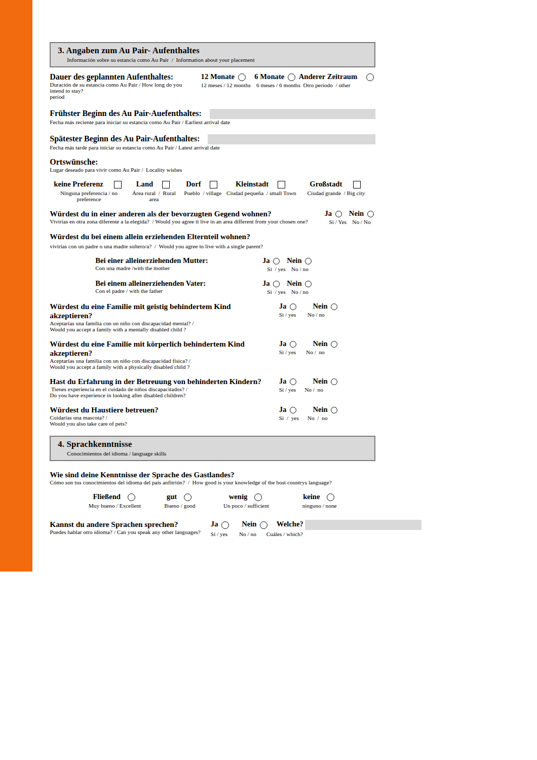3. Angaben zum Au Pair- Aufenthaltes
Información sobre su estancia como Au Pair / Information about your placement
Dauer des geplannten Aufenthaltes:
Duración de su estancia como Au Pair / How long do you intend to stay?
period
12 Monate 6 Monate Anderer Zeitraum
12 meses / 12 months 6 meses / 6 months Otro periodo / other
Frühster Beginn des Au Pair-Auefenthaltes:
Fecha más reciente para iniciar su estancia como Au Pair / Earliest arrival date
Spätester Beginn des Au Pair-Aufenthaltes:
Fecha más tarde para iniciar su estancia como Au Pair / Latest arrival date
Ortswünsche:
Lugar deseado para vivir como Au Pair / Locality wishes
| keine Preferenz | Land | Dorf | Kleinstadt | Großstadt |
| Ninguna preferencia / no preference | Área rural / Rural area | Pueblo / village | Ciudad pequeña / small Town | Ciudad grande / Big city |
Würdest du in einer anderen als der bevorzugten Gegend wohnen?
Vivirías en otra zona diferente a la elegida? / Would you agree ti live in an area different from your chosen one?
Ja Nein
Si / Yes No / No
Würdest du bei einem allein erziehenden Elternteil wohnen?
vivirías con un padre o una madre soltero/a? / Would you agree to live with a single parent?
Bei einer alleinerziehenden Mutter:
Con una madre /with the mother
Ja Nein
Si / yes No / no
Bei einem alleinerziehenden Vater:
Con el padre / with the father
Ja Nein
Si / yes No / no
Würdest du eine Familie mit geistig behindertem Kind akzeptieren?
Aceptarías una familia con un niño con discapacidad mental? /
Would you accept a family with a mentally disabled child ?
Ja Nein
Si / yes No / no
Würdest du eine Familie mit körperlich behindertem Kind akzeptieren?
Aceptarías una familia con un niño con discapacidad física? /
Would you accept a family with a physically disabled child ?
Ja Nein
Si / yes No / no
Hast du Erfahrung in der Betreuung von behinderten Kindern?
Tienes experiencia en el cuidado de niños discapacitados? /
Do you have experience in looking after disabled children?
Ja Nein
Si / yes No / no
Würdest du Haustiere betreuen?
Cuidarías una mascota? /
Would you also take care of pets?
Ja Nein
Si / yes No / no
4. Sprachkenntnisse
Conocimientos del idioma / language skills
Wie sind deine Kenntnisse der Sprache des Gastlandes?
Cómo son tus conocimientos del idioma del país anfitrión? / How good is your knowledge of the host countrys language?
| Fließend | gut | wenig | keine |
| Muy bueno / Excellent | Bueno / good | Un poco / sufficient | ninguno / none |
Kannst du andere Sprachen sprechen?
Puedes hablar otro idioma? / Can you speak any other languages?
Ja Nein Welche?
Si / yes No / no Cuáles / which?